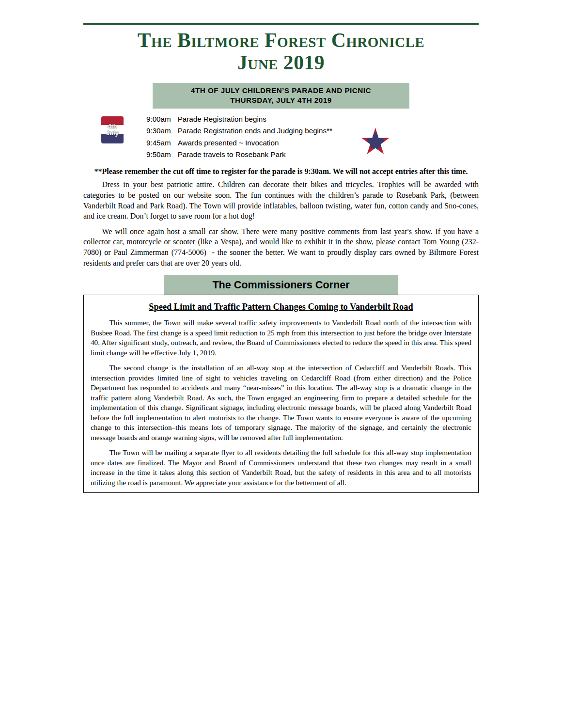The Biltmore Forest Chronicle
June 2019
4TH OF JULY CHILDREN’S PARADE AND PICNIC THURSDAY, JULY 4TH 2019
4th
July
| 9:00am | Parade Registration begins |
| 9:30am | Parade Registration ends and Judging begins** |
| 9:45am | Awards presented ~ Invocation |
| 9:50am | Parade travels to Rosebank Park |
**Please remember the cut off time to register for the parade is 9:30am. We will not accept entries after this time.
Dress in your best patriotic attire. Children can decorate their bikes and tricycles. Trophies will be awarded with categories to be posted on our website soon. The fun continues with the children’s parade to Rosebank Park, (between Vanderbilt Road and Park Road). The Town will provide inflatables, balloon twisting, water fun, cotton candy and Sno-cones, and ice cream. Don’t forget to save room for a hot dog!
We will once again host a small car show. There were many positive comments from last year's show. If you have a collector car, motorcycle or scooter (like a Vespa), and would like to exhibit it in the show, please contact Tom Young (232-7080) or Paul Zimmerman (774-5006) - the sooner the better. We want to proudly display cars owned by Biltmore Forest residents and prefer cars that are over 20 years old.
The Commissioners Corner
Speed Limit and Traffic Pattern Changes Coming to Vanderbilt Road
This summer, the Town will make several traffic safety improvements to Vanderbilt Road north of the intersection with Busbee Road. The first change is a speed limit reduction to 25 mph from this intersection to just before the bridge over Interstate 40. After significant study, outreach, and review, the Board of Commissioners elected to reduce the speed in this area. This speed limit change will be effective July 1, 2019.
The second change is the installation of an all-way stop at the intersection of Cedarcliff and Vanderbilt Roads. This intersection provides limited line of sight to vehicles traveling on Cedarcliff Road (from either direction) and the Police Department has responded to accidents and many “near-misses” in this location. The all-way stop is a dramatic change in the traffic pattern along Vanderbilt Road. As such, the Town engaged an engineering firm to prepare a detailed schedule for the implementation of this change. Significant signage, including electronic message boards, will be placed along Vanderbilt Road before the full implementation to alert motorists to the change. The Town wants to ensure everyone is aware of the upcoming change to this intersection–this means lots of temporary signage. The majority of the signage, and certainly the electronic message boards and orange warning signs, will be removed after full implementation.
The Town will be mailing a separate flyer to all residents detailing the full schedule for this all-way stop implementation once dates are finalized. The Mayor and Board of Commissioners understand that these two changes may result in a small increase in the time it takes along this section of Vanderbilt Road, but the safety of residents in this area and to all motorists utilizing the road is paramount. We appreciate your assistance for the betterment of all.